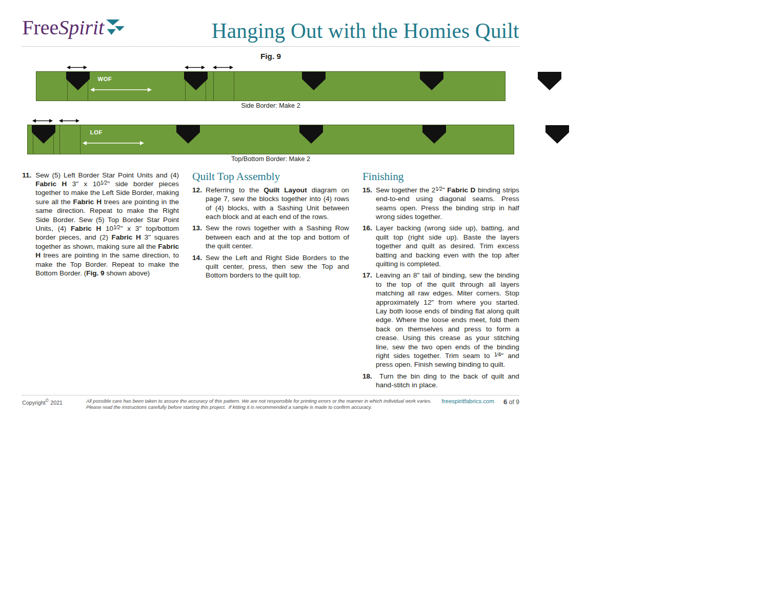Free Spirit
Hanging Out with the Homies Quilt
Fig. 9
WOF
Side Border: Make 2
LOF
Top/Bottom Border: Make 2
11. Sew (5) Left Border Star Point Units and (4) Fabric H 3" x 101⁄2" side border pieces together to make the Left Side Border, making sure all the Fabric H trees are pointing in the same direction. Repeat to make the Right Side Border. Sew (5) Top Border Star Point Units, (4) Fabric H 101⁄2" x 3" top/bottom border pieces, and (2) Fabric H 3" squares together as shown, making sure all the Fabric H trees are pointing in the same direction, to make the Top Border. Repeat to make the Bottom Border. (Fig. 9 shown above)
Quilt Top Assembly
12. Referring to the Quilt Layout diagram on page 7, sew the blocks together into (4) rows of (4) blocks, with a Sashing Unit between each block and at each end of the rows.
13. Sew the rows together with a Sashing Row between each and at the top and bottom of the quilt center.
14. Sew the Left and Right Side Borders to the quilt center, press, then sew the Top and Bottom borders to the quilt top.
Finishing
15. Sew together the 21⁄2" Fabric D binding strips end-to-end using diagonal seams. Press seams open. Press the binding strip in half wrong sides together.
16. Layer backing (wrong side up), batting, and quilt top (right side up). Baste the layers together and quilt as desired. Trim excess batting and backing even with the top after quilting is completed.
17. Leaving an 8" tail of binding, sew the binding to the top of the quilt through all layers matching all raw edges. Miter corners. Stop approximately 12" from where you started. Lay both loose ends of binding flat along quilt edge. Where the loose ends meet, fold them back on themselves and press to form a crease. Using this crease as your stitching line, sew the two open ends of the binding right sides together. Trim seam to 1⁄4" and press open. Finish sewing binding to quilt.
18. Turn the bin ding to the back of quilt and hand-stitch in place.
Copyright© 2021
All possible care has been taken to assure the accuracy of this pattern. We are not responsible for printing errors or the manner in which individual work varies.
Please read the instructions carefully before starting this project. If kitting it is recommended a sample is made to confirm accuracy.
freespiritfabrics.com
6 of 9